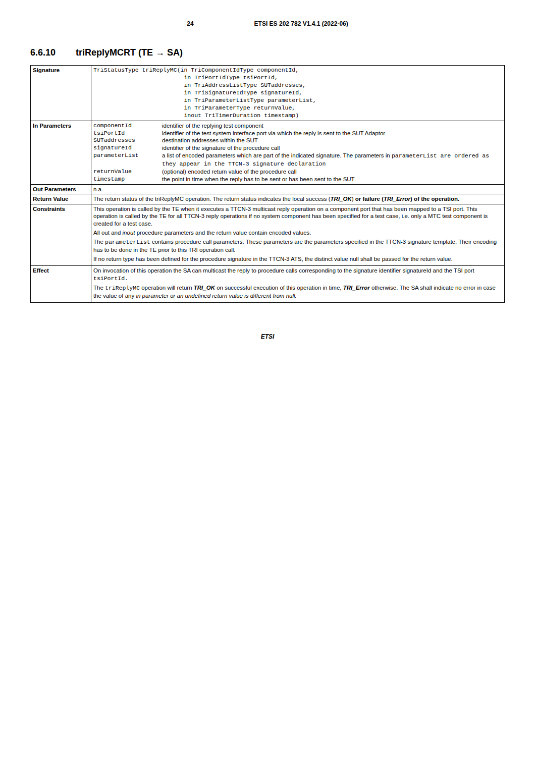24 ETSI ES 202 782 V1.4.1 (2022-06)
6.6.10triReplyMCRT (TE → SA)
| Signature | TriStatusType triReplyMC(in TriComponentIdType componentId, in TriPortIdType tsiPortId, in TriAddressListType SUTaddresses, in TriSignatureIdType signatureId, in TriParameterListType parameterList, in TriParameterType returnValue, inout TriTimerDuration timestamp) |
| In Parameters | / componentId / identifier of the replying test component / / tsiPortId / identifier of the test system interface port via which the reply is sent to the SUT Adaptor / / SUTaddresses / destination addresses within the SUT / / signatureId / identifier of the signature of the procedure call / / parameterList / a list of encoded parameters which are part of the indicated signature. The parameters in parameterList are ordered as they appear in the TTCN-3 signature declaration / / returnValue / (optional) encoded return value of the procedure call / / timestamp / the point in time when the reply has to be sent or has been sent to the SUT / |
| Out Parameters | n.a. |
| Return Value | The return status of the triReplyMC operation. The return status indicates the local success ( TRI_OK ) or failure ( TRI_Error ) of the operation. |
| Constraints | This operation is called by the TE when it executes a TTCN-3 multicast reply operation on a component port that has been mapped to a TSI port. This operation is called by the TE for all TTCN-3 reply operations if no system component has been specified for a test case, i.e. only a MTC test component is created for a test case. All out and inout procedure parameters and the return value contain encoded values. The parameterList contains procedure call parameters. These parameters are the parameters specified in the TTCN-3 signature template. Their encoding has to be done in the TE prior to this TRI operation call. If no return type has been defined for the procedure signature in the TTCN-3 ATS, the distinct value null shall be passed for the return value. |
| Effect | On invocation of this operation the SA can multicast the reply to procedure calls corresponding to the signature identifier signatureId and the TSI port tsiPortId. The triReplyMC operation will return TRI_OK on successful execution of this operation in time, TRI_Error otherwise. The SA shall indicate no error in case the value of any in parameter or an undefined return value is different from null. |
ETSI